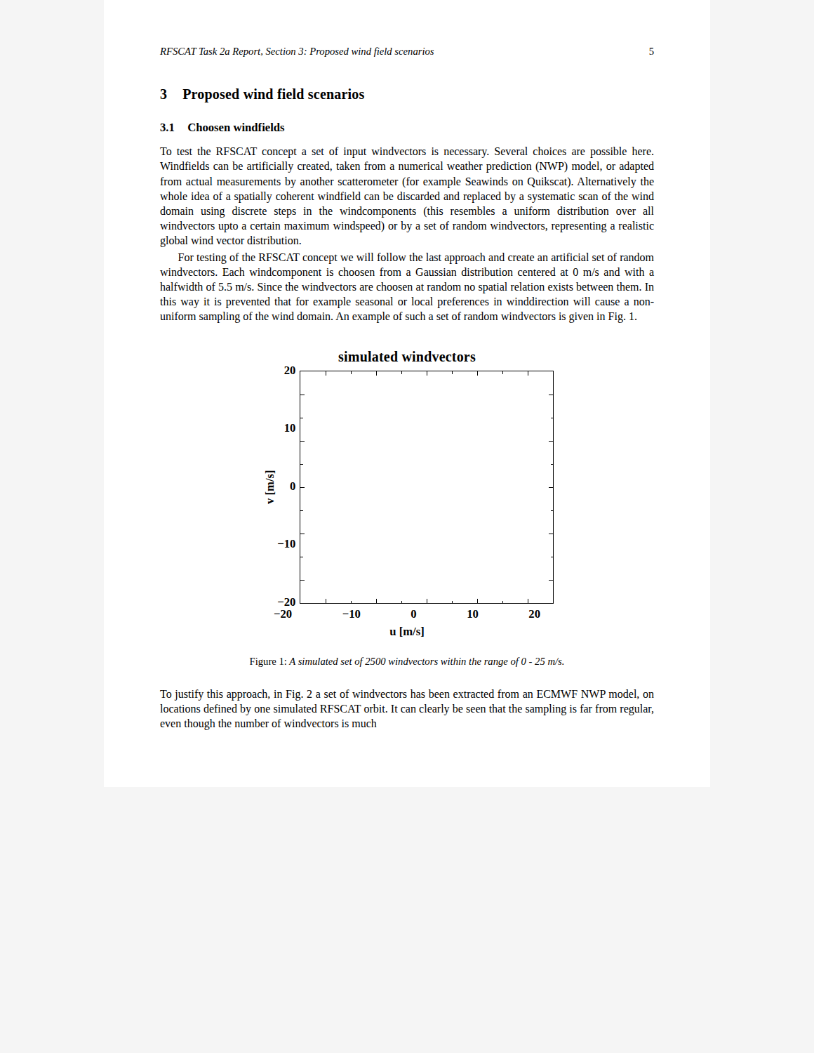RFSCAT Task 2a Report, Section 3: Proposed wind field scenarios 5
3 Proposed wind field scenarios
3.1 Choosen windfields
To test the RFSCAT concept a set of input windvectors is necessary. Several choices are possible here. Windfields can be artificially created, taken from a numerical weather prediction (NWP) model, or adapted from actual measurements by another scatterometer (for example Seawinds on Quikscat). Alternatively the whole idea of a spatially coherent windfield can be discarded and replaced by a systematic scan of the wind domain using discrete steps in the windcomponents (this resembles a uniform distribution over all windvectors upto a certain maximum windspeed) or by a set of random windvectors, representing a realistic global wind vector distribution.
For testing of the RFSCAT concept we will follow the last approach and create an artificial set of random windvectors. Each windcomponent is choosen from a Gaussian distribution centered at 0 m/s and with a halfwidth of 5.5 m/s. Since the windvectors are choosen at random no spatial relation exists between them. In this way it is prevented that for example seasonal or local preferences in winddirection will cause a non-uniform sampling of the wind domain. An example of such a set of random windvectors is given in Fig. 1.
simulated windvectors
v [m/s]
20 10 0 −10 −20
−20 −10 0 10 20
u [m/s]
Figure 1: A simulated set of 2500 windvectors within the range of 0 - 25 m/s.
To justify this approach, in Fig. 2 a set of windvectors has been extracted from an ECMWF NWP model, on locations defined by one simulated RFSCAT orbit. It can clearly be seen that the sampling is far from regular, even though the number of windvectors is much